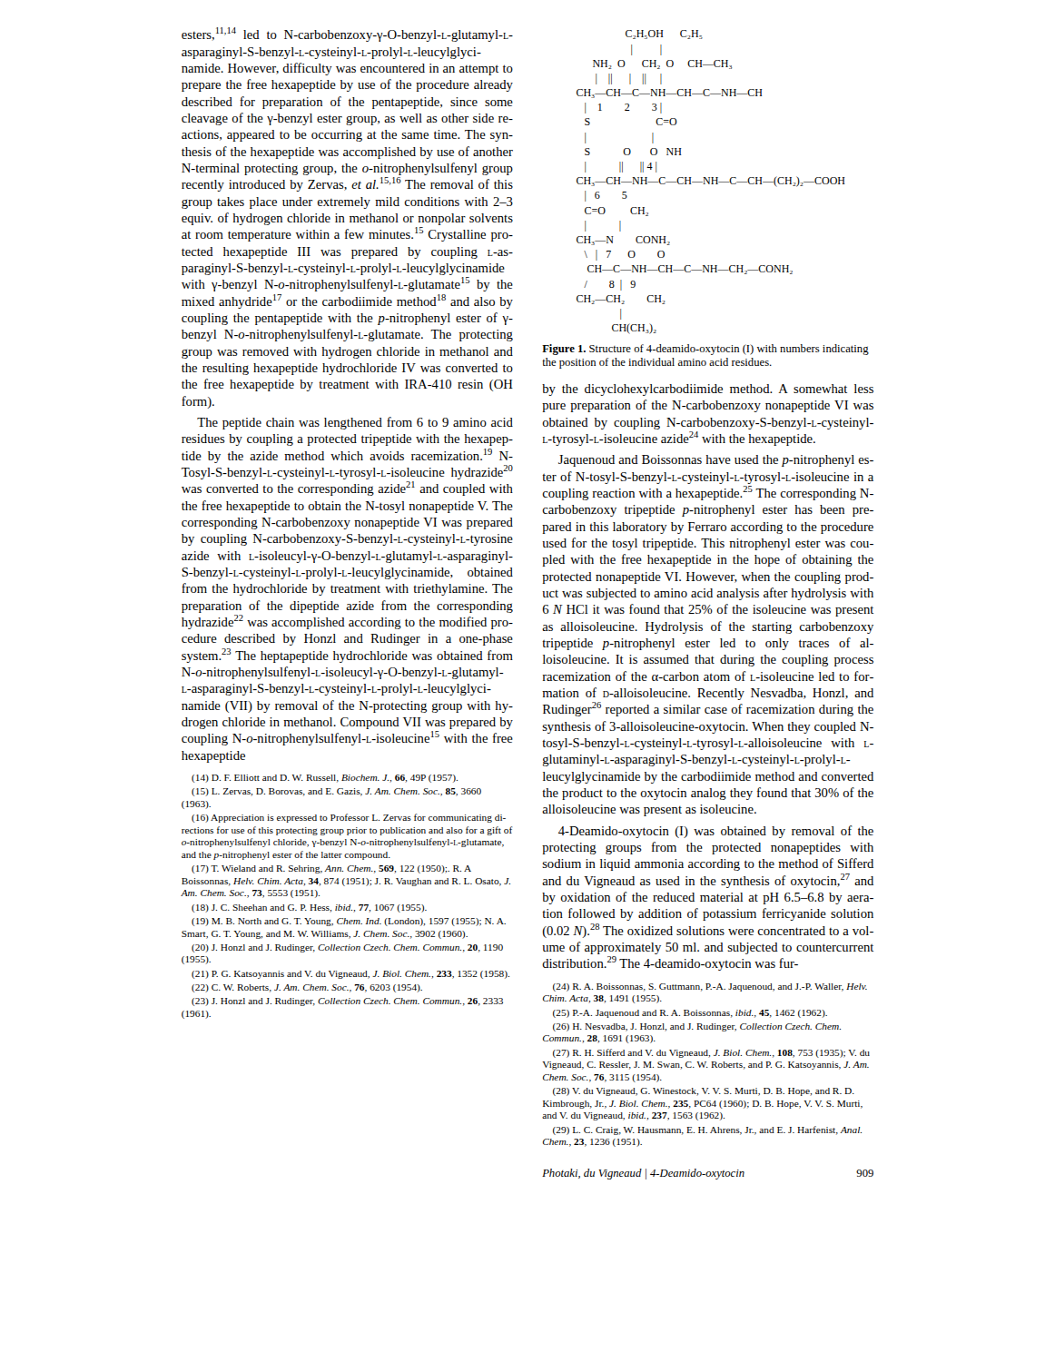esters,11,14 led to N-carbobenzoxy-γ-O-benzyl-l-glutamyl-l-asparaginyl-S-benzyl-l-cysteinyl-l-prolyl-l-leucylglycinamide. However, difficulty was encountered in an attempt to prepare the free hexapeptide by use of the procedure already described for preparation of the pentapeptide, since some cleavage of the γ-benzyl ester group, as well as other side reactions, appeared to be occurring at the same time. The synthesis of the hexapeptide was accomplished by use of another N-terminal protecting group, the o-nitrophenylsulfenyl group recently introduced by Zervas, et al.15,16 The removal of this group takes place under extremely mild conditions with 2–3 equiv. of hydrogen chloride in methanol or nonpolar solvents at room temperature within a few minutes.15 Crystalline protected hexapeptide III was prepared by coupling l-asparaginyl-S-benzyl-l-cysteinyl-l-prolyl-l-leucylglycinamide with γ-benzyl N-o-nitrophenylsulfenyl-l-glutamate15 by the mixed anhydride17 or the carbodiimide method18 and also by coupling the pentapeptide with the p-nitrophenyl ester of γ-benzyl N-o-nitrophenylsulfenyl-l-glutamate. The protecting group was removed with hydrogen chloride in methanol and the resulting hexapeptide hydrochloride IV was converted to the free hexapeptide by treatment with IRA-410 resin (OH form).
The peptide chain was lengthened from 6 to 9 amino acid residues by coupling a protected tripeptide with the hexapeptide by the azide method which avoids racemization.19 N-Tosyl-S-benzyl-l-cysteinyl-l-tyrosyl-l-isoleucine hydrazide20 was converted to the corresponding azide21 and coupled with the free hexapeptide to obtain the N-tosyl nonapeptide V. The corresponding N-carbobenzoxy nonapeptide VI was prepared by coupling N-carbobenzoxy-S-benzyl-l-cysteinyl-l-tyrosine azide with l-isoleucyl-γ-O-benzyl-l-glutamyl-l-asparaginyl-S-benzyl-l-cysteinyl-l-prolyl-l-leucylglycinamide, obtained from the hydrochloride by treatment with triethylamine. The preparation of the dipeptide azide from the corresponding hydrazide22 was accomplished according to the modified procedure described by Honzl and Rudinger in a one-phase system.23 The heptapeptide hydrochloride was obtained from N-o-nitrophenylsulfenyl-l-isoleucyl-γ-O-benzyl-l-glutamyl-l-asparaginyl-S-benzyl-l-cysteinyl-l-prolyl-l-leucylglycinamide (VII) by removal of the N-protecting group with hydrogen chloride in methanol. Compound VII was prepared by coupling N-o-nitrophenylsulfenyl-l-isoleucine15 with the free hexapeptide
(14) D. F. Elliott and D. W. Russell, Biochem. J., 66, 49P (1957).
(15) L. Zervas, D. Borovas, and E. Gazis, J. Am. Chem. Soc., 85, 3660 (1963).
(16) Appreciation is expressed to Professor L. Zervas for communicating directions for use of this protecting group prior to publication and also for a gift of o-nitrophenylsulfenyl chloride, γ-benzyl N-o-nitrophenylsulfenyl-l-glutamate, and the p-nitrophenyl ester of the latter compound.
(17) T. Wieland and R. Sehring, Ann. Chem., 569, 122 (1950);. R. A Boissonnas, Helv. Chim. Acta, 34, 874 (1951); J. R. Vaughan and R. L. Osato, J. Am. Chem. Soc., 73, 5553 (1951).
(18) J. C. Sheehan and G. P. Hess, ibid., 77, 1067 (1955).
(19) M. B. North and G. T. Young, Chem. Ind. (London), 1597 (1955); N. A. Smart, G. T. Young, and M. W. Williams, J. Chem. Soc., 3902 (1960).
(20) J. Honzl and J. Rudinger, Collection Czech. Chem. Commun., 20, 1190 (1955).
(21) P. G. Katsoyannis and V. du Vigneaud, J. Biol. Chem., 233, 1352 (1958).
(22) C. W. Roberts, J. Am. Chem. Soc., 76, 6203 (1954).
(23) J. Honzl and J. Rudinger, Collection Czech. Chem. Commun., 26, 2333 (1961).
C₂H₅OH C₂H₅ | | NH₂ O CH₂ O CH—CH₃ | || | || | CH₃—CH—C—NH—CH—C—NH—CH | 1 2 3 | S C=O | | S O O NH | || || 4 | CH₃—CH—NH—C—CH—NH—C—CH—(CH₂)₂—COOH | 6 5 C=O CH₂ | | CH₃—N CONH₂ \ | 7 O O CH—C—NH—CH—C—NH—CH₂—CONH₂ / 8 | 9 CH₂—CH₂ CH₂ | CH(CH₃)₂
Figure 1. Structure of 4-deamido-oxytocin (I) with numbers indicating the position of the individual amino acid residues.
by the dicyclohexylcarbodiimide method. A somewhat less pure preparation of the N-carbobenzoxy nonapeptide VI was obtained by coupling N-carbobenzoxy-S-benzyl-l-cysteinyl-l-tyrosyl-l-isoleucine azide24 with the hexapeptide.
Jaquenoud and Boissonnas have used the p-nitrophenyl ester of N-tosyl-S-benzyl-l-cysteinyl-l-tyrosyl-l-isoleucine in a coupling reaction with a hexapeptide.25 The corresponding N-carbobenzoxy tripeptide p-nitrophenyl ester has been prepared in this laboratory by Ferraro according to the procedure used for the tosyl tripeptide. This nitrophenyl ester was coupled with the free hexapeptide in the hope of obtaining the protected nonapeptide VI. However, when the coupling product was subjected to amino acid analysis after hydrolysis with 6 N HCl it was found that 25% of the isoleucine was present as alloisoleucine. Hydrolysis of the starting carbobenzoxy tripeptide p-nitrophenyl ester led to only traces of alloisoleucine. It is assumed that during the coupling process racemization of the α-carbon atom of l-isoleucine led to formation of d-alloisoleucine. Recently Nesvadba, Honzl, and Rudinger26 reported a similar case of racemization during the synthesis of 3-alloisoleucine-oxytocin. When they coupled N-tosyl-S-benzyl-l-cysteinyl-l-tyrosyl-l-alloisoleucine with l-glutaminyl-l-asparaginyl-S-benzyl-l-cysteinyl-l-prolyl-l-leucylglycinamide by the carbodiimide method and converted the product to the oxytocin analog they found that 30% of the alloisoleucine was present as isoleucine.
4-Deamido-oxytocin (I) was obtained by removal of the protecting groups from the protected nonapeptides with sodium in liquid ammonia according to the method of Sifferd and du Vigneaud as used in the synthesis of oxytocin,27 and by oxidation of the reduced material at pH 6.5–6.8 by aeration followed by addition of potassium ferricyanide solution (0.02 N).28 The oxidized solutions were concentrated to a volume of approximately 50 ml. and subjected to countercurrent distribution.29 The 4-deamido-oxytocin was fur-
(24) R. A. Boissonnas, S. Guttmann, P.-A. Jaquenoud, and J.-P. Waller, Helv. Chim. Acta, 38, 1491 (1955).
(25) P.-A. Jaquenoud and R. A. Boissonnas, ibid., 45, 1462 (1962).
(26) H. Nesvadba, J. Honzl, and J. Rudinger, Collection Czech. Chem. Commun., 28, 1691 (1963).
(27) R. H. Sifferd and V. du Vigneaud, J. Biol. Chem., 108, 753 (1935); V. du Vigneaud, C. Ressler, J. M. Swan, C. W. Roberts, and P. G. Katsoyannis, J. Am. Chem. Soc., 76, 3115 (1954).
(28) V. du Vigneaud, G. Winestock, V. V. S. Murti, D. B. Hope, and R. D. Kimbrough, Jr., J. Biol. Chem., 235, PC64 (1960); D. B. Hope, V. V. S. Murti, and V. du Vigneaud, ibid., 237, 1563 (1962).
(29) L. C. Craig, W. Hausmann, E. H. Ahrens, Jr., and E. J. Harfenist, Anal. Chem., 23, 1236 (1951).
Photaki, du Vigneaud | 4-Deamido-oxytocin 909